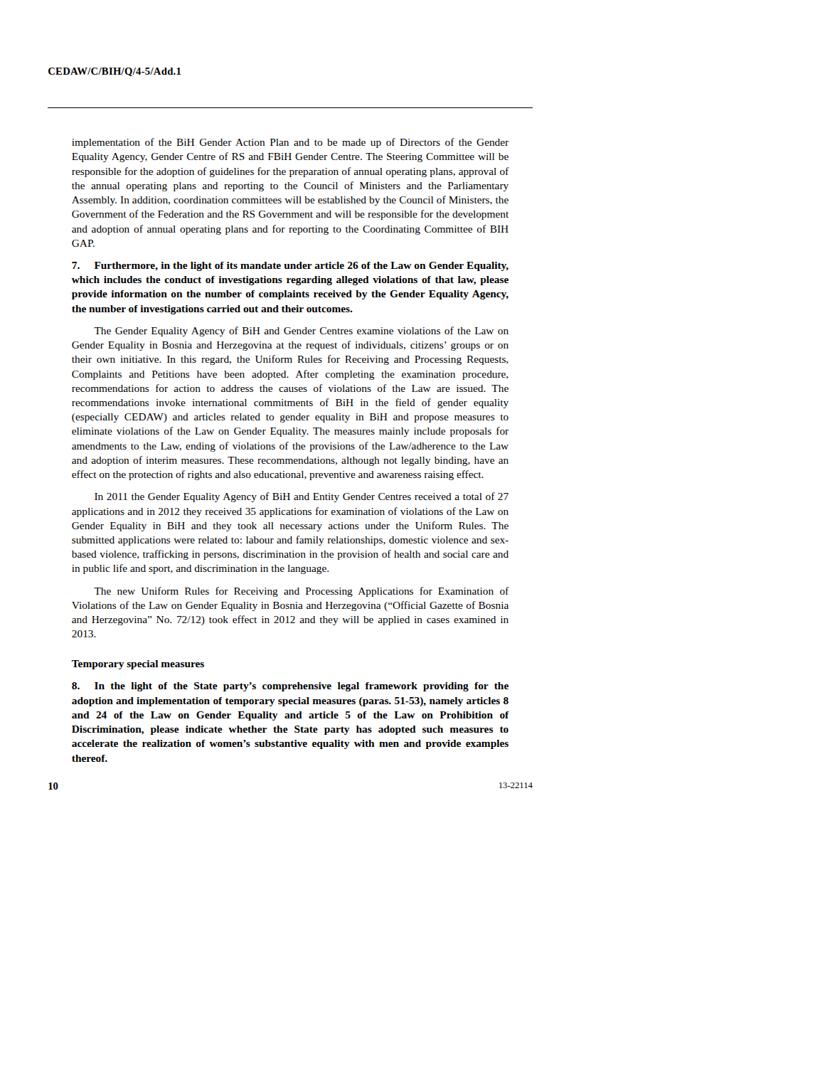CEDAW/C/BIH/Q/4-5/Add.1
implementation of the BiH Gender Action Plan and to be made up of Directors of the Gender Equality Agency, Gender Centre of RS and FBiH Gender Centre. The Steering Committee will be responsible for the adoption of guidelines for the preparation of annual operating plans, approval of the annual operating plans and reporting to the Council of Ministers and the Parliamentary Assembly. In addition, coordination committees will be established by the Council of Ministers, the Government of the Federation and the RS Government and will be responsible for the development and adoption of annual operating plans and for reporting to the Coordinating Committee of BIH GAP.
7. Furthermore, in the light of its mandate under article 26 of the Law on Gender Equality, which includes the conduct of investigations regarding alleged violations of that law, please provide information on the number of complaints received by the Gender Equality Agency, the number of investigations carried out and their outcomes.
The Gender Equality Agency of BiH and Gender Centres examine violations of the Law on Gender Equality in Bosnia and Herzegovina at the request of individuals, citizens’ groups or on their own initiative. In this regard, the Uniform Rules for Receiving and Processing Requests, Complaints and Petitions have been adopted. After completing the examination procedure, recommendations for action to address the causes of violations of the Law are issued. The recommendations invoke international commitments of BiH in the field of gender equality (especially CEDAW) and articles related to gender equality in BiH and propose measures to eliminate violations of the Law on Gender Equality. The measures mainly include proposals for amendments to the Law, ending of violations of the provisions of the Law/adherence to the Law and adoption of interim measures. These recommendations, although not legally binding, have an effect on the protection of rights and also educational, preventive and awareness raising effect.
In 2011 the Gender Equality Agency of BiH and Entity Gender Centres received a total of 27 applications and in 2012 they received 35 applications for examination of violations of the Law on Gender Equality in BiH and they took all necessary actions under the Uniform Rules. The submitted applications were related to: labour and family relationships, domestic violence and sex-based violence, trafficking in persons, discrimination in the provision of health and social care and in public life and sport, and discrimination in the language.
The new Uniform Rules for Receiving and Processing Applications for Examination of Violations of the Law on Gender Equality in Bosnia and Herzegovina (“Official Gazette of Bosnia and Herzegovina” No. 72/12) took effect in 2012 and they will be applied in cases examined in 2013.
Temporary special measures
8. In the light of the State party’s comprehensive legal framework providing for the adoption and implementation of temporary special measures (paras. 51-53), namely articles 8 and 24 of the Law on Gender Equality and article 5 of the Law on Prohibition of Discrimination, please indicate whether the State party has adopted such measures to accelerate the realization of women’s substantive equality with men and provide examples thereof.
10 13-22114